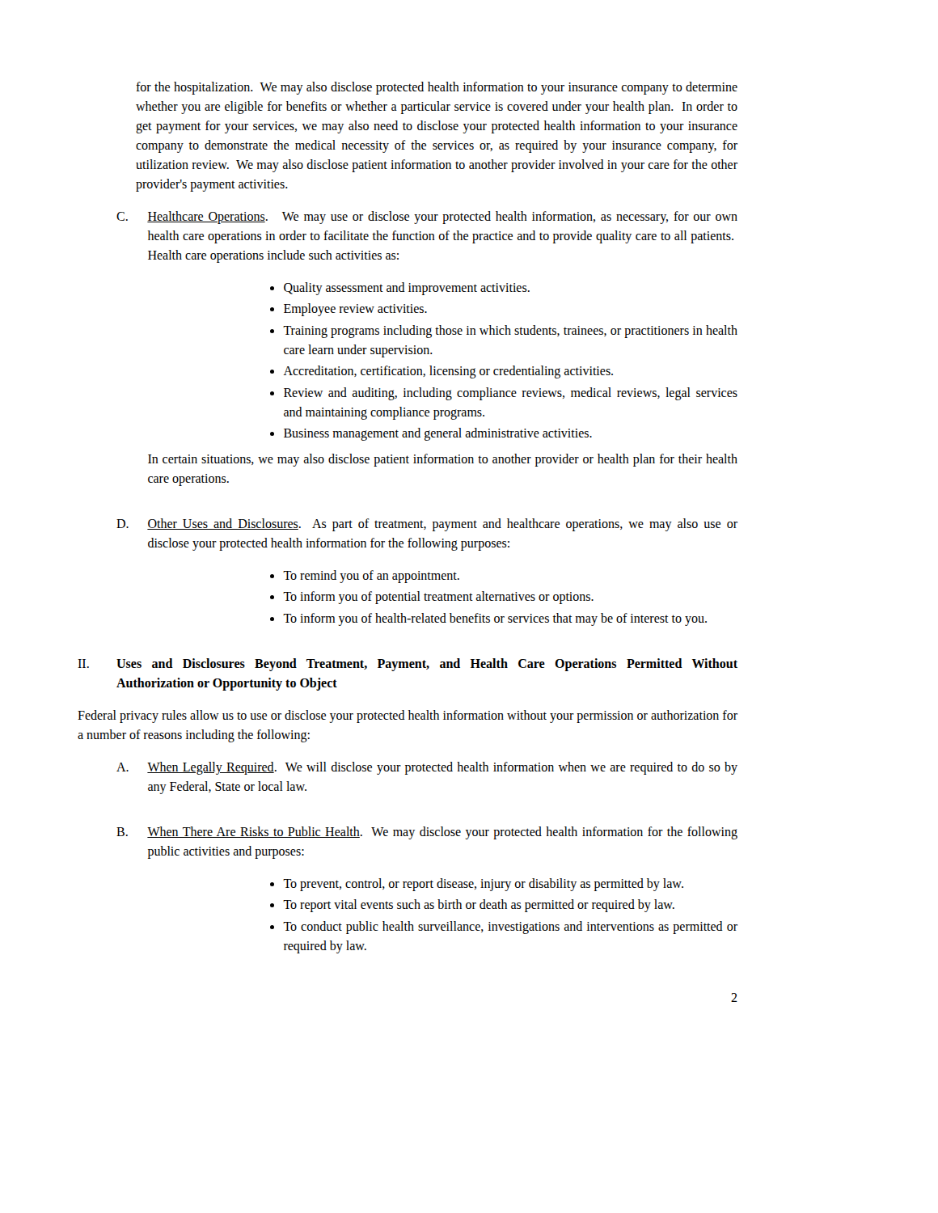for the hospitalization. We may also disclose protected health information to your insurance company to determine whether you are eligible for benefits or whether a particular service is covered under your health plan. In order to get payment for your services, we may also need to disclose your protected health information to your insurance company to demonstrate the medical necessity of the services or, as required by your insurance company, for utilization review. We may also disclose patient information to another provider involved in your care for the other provider's payment activities.
C.
Healthcare Operations. We may use or disclose your protected health information, as necessary, for our own health care operations in order to facilitate the function of the practice and to provide quality care to all patients. Health care operations include such activities as:
Quality assessment and improvement activities.
Employee review activities.
Training programs including those in which students, trainees, or practitioners in health care learn under supervision.
Accreditation, certification, licensing or credentialing activities.
Review and auditing, including compliance reviews, medical reviews, legal services and maintaining compliance programs.
Business management and general administrative activities.
In certain situations, we may also disclose patient information to another provider or health plan for their health care operations.
D.
Other Uses and Disclosures. As part of treatment, payment and healthcare operations, we may also use or disclose your protected health information for the following purposes:
To remind you of an appointment.
To inform you of potential treatment alternatives or options.
To inform you of health-related benefits or services that may be of interest to you.
II. Uses and Disclosures Beyond Treatment, Payment, and Health Care Operations Permitted Without Authorization or Opportunity to Object
Federal privacy rules allow us to use or disclose your protected health information without your permission or authorization for a number of reasons including the following:
A.
When Legally Required. We will disclose your protected health information when we are required to do so by any Federal, State or local law.
B.
When There Are Risks to Public Health. We may disclose your protected health information for the following public activities and purposes:
To prevent, control, or report disease, injury or disability as permitted by law.
To report vital events such as birth or death as permitted or required by law.
To conduct public health surveillance, investigations and interventions as permitted or required by law.
2